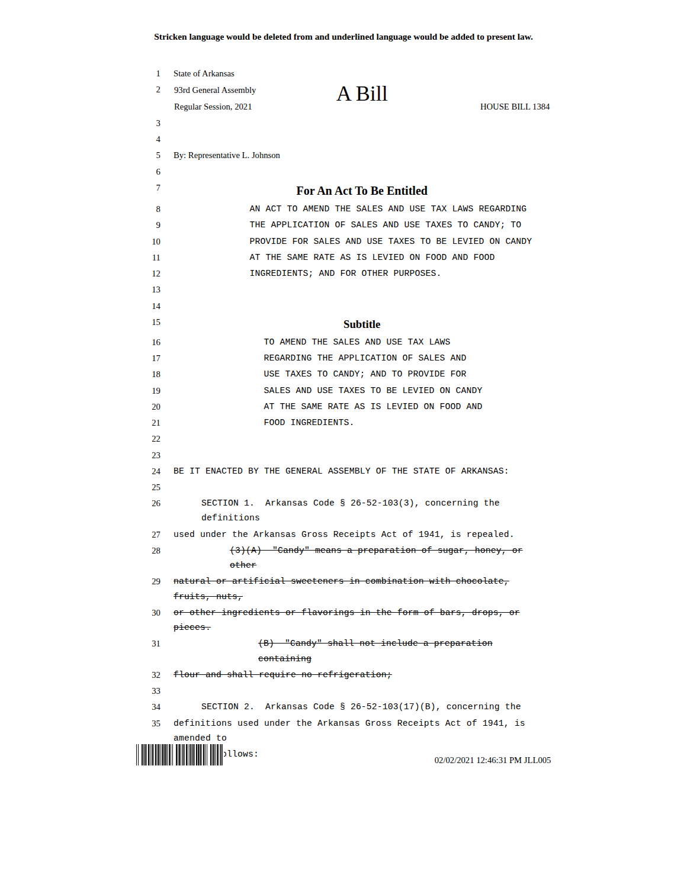Stricken language would be deleted from and underlined language would be added to present law.
| 1 | State of Arkansas |
| 2 | / 93rd General Assembly / A Bill / / / Regular Session, 2021 / HOUSE BILL 1384 / |
| 3 | |
| 4 | |
| 5 | By: Representative L. Johnson |
| 6 | |
| 7 | For An Act To Be Entitled |
| 8 | AN ACT TO AMEND THE SALES AND USE TAX LAWS REGARDING |
| 9 | THE APPLICATION OF SALES AND USE TAXES TO CANDY; TO |
| 10 | PROVIDE FOR SALES AND USE TAXES TO BE LEVIED ON CANDY |
| 11 | AT THE SAME RATE AS IS LEVIED ON FOOD AND FOOD |
| 12 | INGREDIENTS; AND FOR OTHER PURPOSES. |
| 13 | |
| 14 | |
| 15 | Subtitle |
| 16 | TO AMEND THE SALES AND USE TAX LAWS |
| 17 | REGARDING THE APPLICATION OF SALES AND |
| 18 | USE TAXES TO CANDY; AND TO PROVIDE FOR |
| 19 | SALES AND USE TAXES TO BE LEVIED ON CANDY |
| 20 | AT THE SAME RATE AS IS LEVIED ON FOOD AND |
| 21 | FOOD INGREDIENTS. |
| 22 | |
| 23 | |
| 24 | BE IT ENACTED BY THE GENERAL ASSEMBLY OF THE STATE OF ARKANSAS: |
| 25 | |
| 26 | SECTION 1. Arkansas Code § 26-52-103(3), concerning the definitions |
| 27 | used under the Arkansas Gross Receipts Act of 1941, is repealed. |
| 28 | (3)(A) "Candy" means a preparation of sugar, honey, or other |
| 29 | natural or artificial sweeteners in combination with chocolate, fruits, nuts, |
| 30 | or other ingredients or flavorings in the form of bars, drops, or pieces. |
| 31 | (B) "Candy" shall not include a preparation containing |
| 32 | flour and shall require no refrigeration; |
| 33 | |
| 34 | SECTION 2. Arkansas Code § 26-52-103(17)(B), concerning the |
| 35 | definitions used under the Arkansas Gross Receipts Act of 1941, is amended to |
| 36 | read as follows: |
02/02/2021 12:46:31 PM JLL005